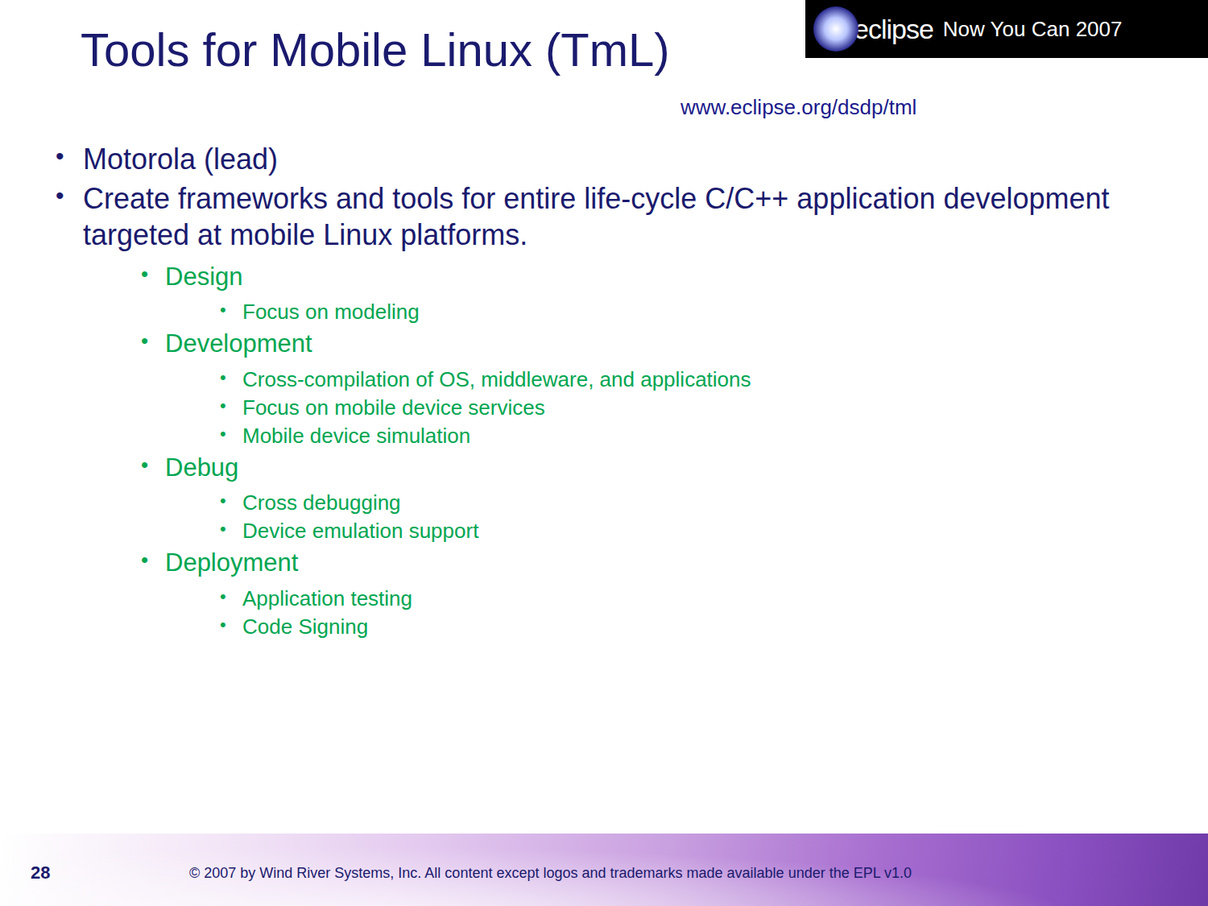eclipse Now You Can 2007
Tools for Mobile Linux (TmL)
www.eclipse.org/dsdp/tml
Motorola (lead)
Create frameworks and tools for entire life-cycle C/C++ application development targeted at mobile Linux platforms.
Design
Focus on modeling
Development
Cross-compilation of OS, middleware, and applications
Focus on mobile device services
Mobile device simulation
Debug
Cross debugging
Device emulation support
Deployment
Application testing
Code Signing
28
© 2007 by Wind River Systems, Inc. All content except logos and trademarks made available under the EPL v1.0